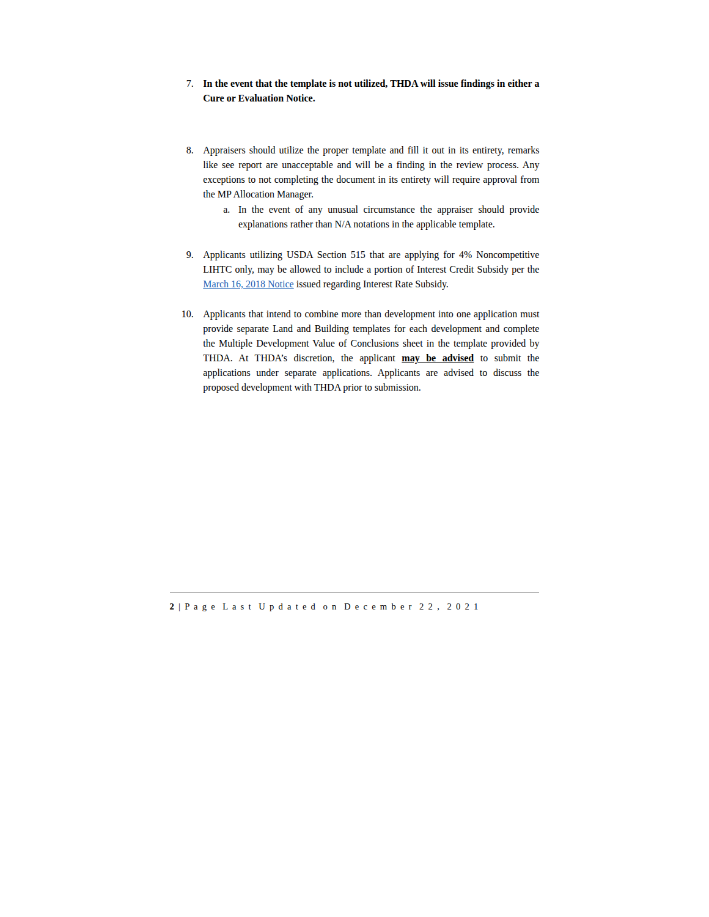In the event that the template is not utilized, THDA will issue findings in either a Cure or Evaluation Notice.
Appraisers should utilize the proper template and fill it out in its entirety, remarks like see report are unacceptable and will be a finding in the review process. Any exceptions to not completing the document in its entirety will require approval from the MP Allocation Manager.
In the event of any unusual circumstance the appraiser should provide explanations rather than N/A notations in the applicable template.
Applicants utilizing USDA Section 515 that are applying for 4% Noncompetitive LIHTC only, may be allowed to include a portion of Interest Credit Subsidy per the March 16, 2018 Notice issued regarding Interest Rate Subsidy.
Applicants that intend to combine more than development into one application must provide separate Land and Building templates for each development and complete the Multiple Development Value of Conclusions sheet in the template provided by THDA. At THDA’s discretion, the applicant may be advised to submit the applications under separate applications. Applicants are advised to discuss the proposed development with THDA prior to submission.
2 | P a g e L a s t U p d a t e d o n D e c e m b e r 2 2 , 2 0 2 1